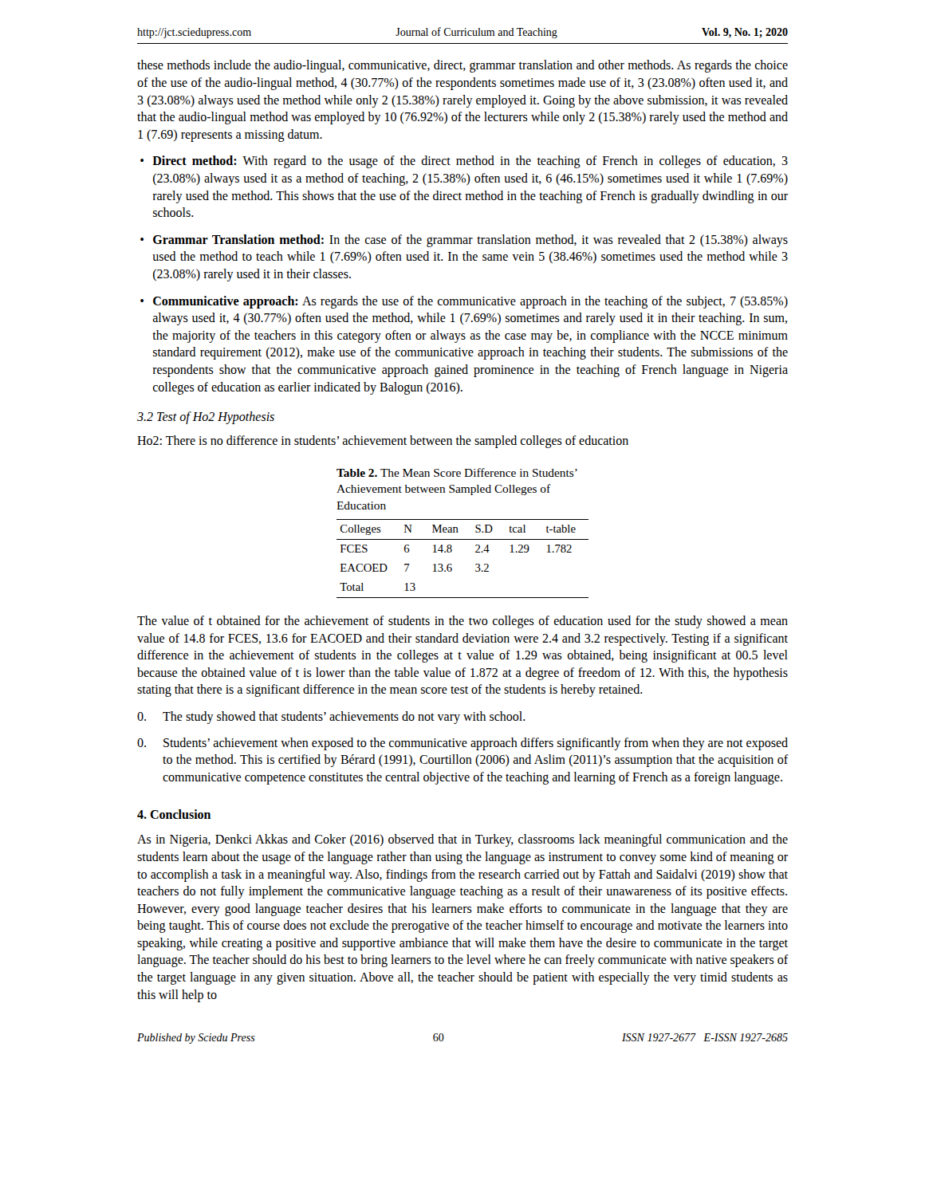http://jct.sciedupress.com Journal of Curriculum and Teaching Vol. 9, No. 1; 2020
these methods include the audio-lingual, communicative, direct, grammar translation and other methods. As regards the choice of the use of the audio-lingual method, 4 (30.77%) of the respondents sometimes made use of it, 3 (23.08%) often used it, and 3 (23.08%) always used the method while only 2 (15.38%) rarely employed it. Going by the above submission, it was revealed that the audio-lingual method was employed by 10 (76.92%) of the lecturers while only 2 (15.38%) rarely used the method and 1 (7.69) represents a missing datum.
Direct method: With regard to the usage of the direct method in the teaching of French in colleges of education, 3 (23.08%) always used it as a method of teaching, 2 (15.38%) often used it, 6 (46.15%) sometimes used it while 1 (7.69%) rarely used the method. This shows that the use of the direct method in the teaching of French is gradually dwindling in our schools.
Grammar Translation method: In the case of the grammar translation method, it was revealed that 2 (15.38%) always used the method to teach while 1 (7.69%) often used it. In the same vein 5 (38.46%) sometimes used the method while 3 (23.08%) rarely used it in their classes.
Communicative approach: As regards the use of the communicative approach in the teaching of the subject, 7 (53.85%) always used it, 4 (30.77%) often used the method, while 1 (7.69%) sometimes and rarely used it in their teaching. In sum, the majority of the teachers in this category often or always as the case may be, in compliance with the NCCE minimum standard requirement (2012), make use of the communicative approach in teaching their students. The submissions of the respondents show that the communicative approach gained prominence in the teaching of French language in Nigeria colleges of education as earlier indicated by Balogun (2016).
3.2 Test of Ho2 Hypothesis
Ho2: There is no difference in students’ achievement between the sampled colleges of education
Table 2. The Mean Score Difference in Students’ Achievement between Sampled Colleges of Education
| Colleges | N | Mean | S.D | tcal | t-table |
| --- | --- | --- | --- | --- | --- |
| FCES | 6 | 14.8 | 2.4 | 1.29 | 1.782 |
| EACOED | 7 | 13.6 | 3.2 | | |
| Total | 13 | | | | |
The value of t obtained for the achievement of students in the two colleges of education used for the study showed a mean value of 14.8 for FCES, 13.6 for EACOED and their standard deviation were 2.4 and 3.2 respectively. Testing if a significant difference in the achievement of students in the colleges at t value of 1.29 was obtained, being insignificant at 00.5 level because the obtained value of t is lower than the table value of 1.872 at a degree of freedom of 12. With this, the hypothesis stating that there is a significant difference in the mean score test of the students is hereby retained.
The study showed that students’ achievements do not vary with school.
Students’ achievement when exposed to the communicative approach differs significantly from when they are not exposed to the method. This is certified by Bérard (1991), Courtillon (2006) and Aslim (2011)’s assumption that the acquisition of communicative competence constitutes the central objective of the teaching and learning of French as a foreign language.
4. Conclusion
As in Nigeria, Denkci Akkas and Coker (2016) observed that in Turkey, classrooms lack meaningful communication and the students learn about the usage of the language rather than using the language as instrument to convey some kind of meaning or to accomplish a task in a meaningful way. Also, findings from the research carried out by Fattah and Saidalvi (2019) show that teachers do not fully implement the communicative language teaching as a result of their unawareness of its positive effects. However, every good language teacher desires that his learners make efforts to communicate in the language that they are being taught. This of course does not exclude the prerogative of the teacher himself to encourage and motivate the learners into speaking, while creating a positive and supportive ambiance that will make them have the desire to communicate in the target language. The teacher should do his best to bring learners to the level where he can freely communicate with native speakers of the target language in any given situation. Above all, the teacher should be patient with especially the very timid students as this will help to
Published by Sciedu Press 60 ISSN 1927-2677 E-ISSN 1927-2685